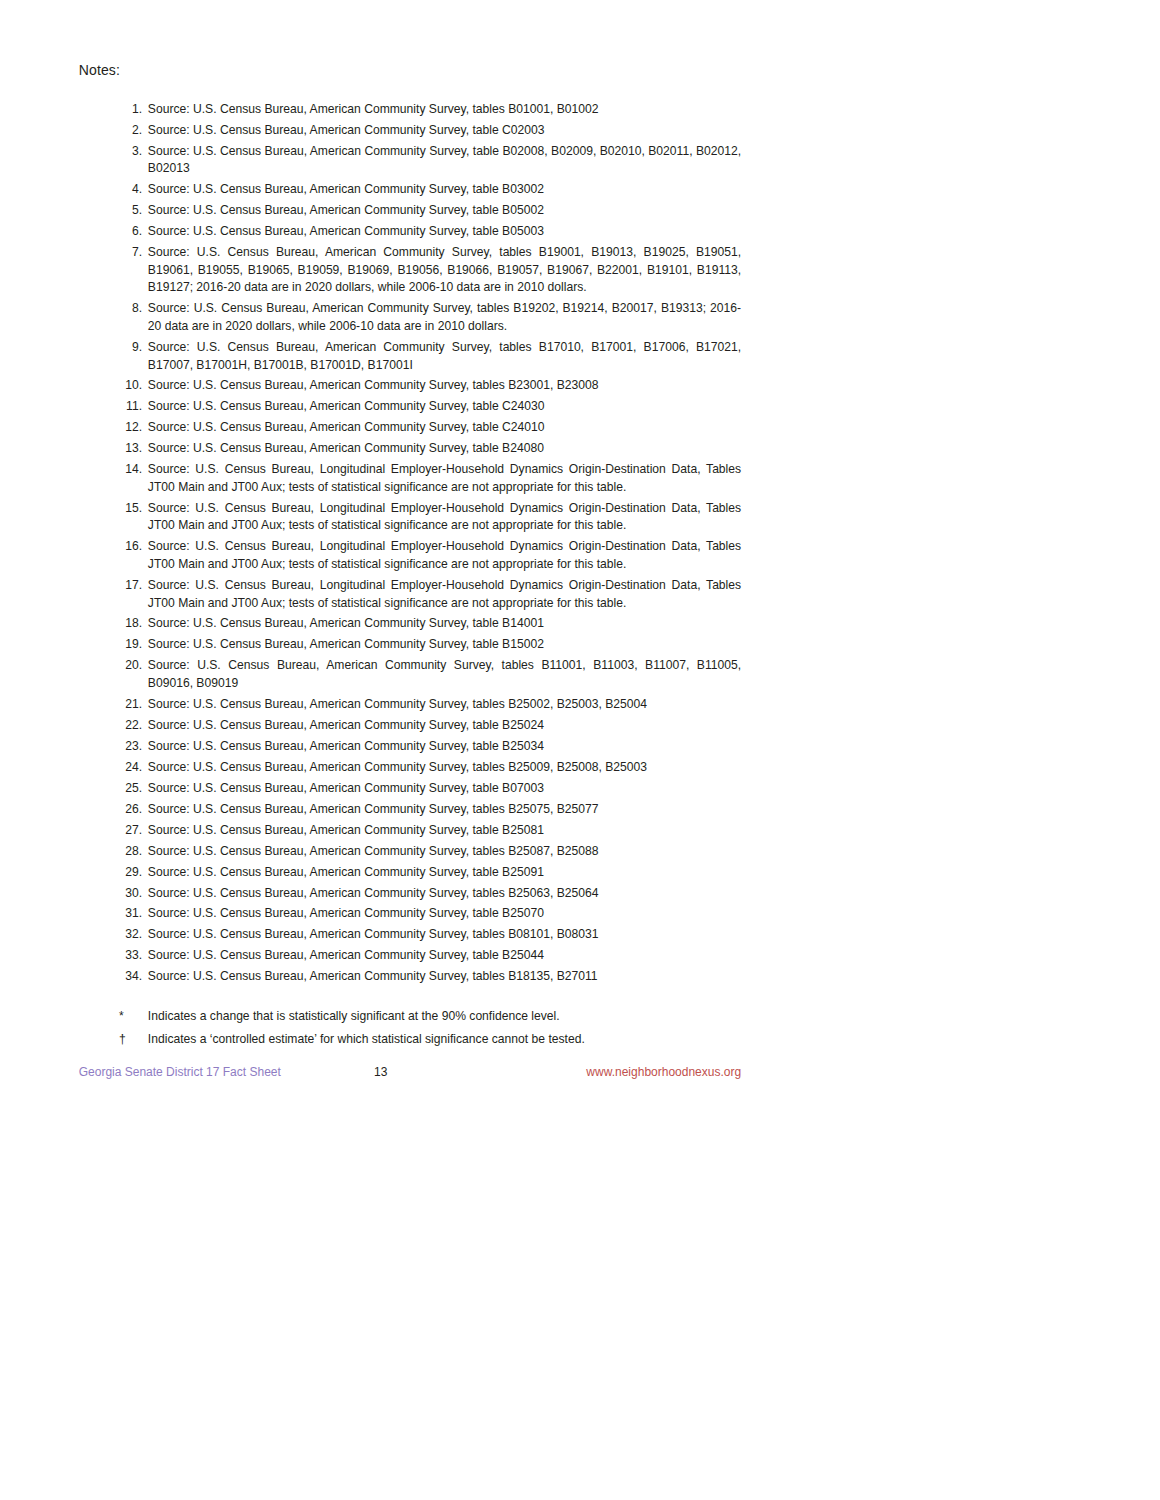Notes:
Source: U.S. Census Bureau, American Community Survey, tables B01001, B01002
Source: U.S. Census Bureau, American Community Survey, table C02003
Source: U.S. Census Bureau, American Community Survey, table B02008, B02009, B02010, B02011, B02012, B02013
Source: U.S. Census Bureau, American Community Survey, table B03002
Source: U.S. Census Bureau, American Community Survey, table B05002
Source: U.S. Census Bureau, American Community Survey, table B05003
Source: U.S. Census Bureau, American Community Survey, tables B19001, B19013, B19025, B19051, B19061, B19055, B19065, B19059, B19069, B19056, B19066, B19057, B19067, B22001, B19101, B19113, B19127; 2016-20 data are in 2020 dollars, while 2006-10 data are in 2010 dollars.
Source: U.S. Census Bureau, American Community Survey, tables B19202, B19214, B20017, B19313; 2016-20 data are in 2020 dollars, while 2006-10 data are in 2010 dollars.
Source: U.S. Census Bureau, American Community Survey, tables B17010, B17001, B17006, B17021, B17007, B17001H, B17001B, B17001D, B17001I
Source: U.S. Census Bureau, American Community Survey, tables B23001, B23008
Source: U.S. Census Bureau, American Community Survey, table C24030
Source: U.S. Census Bureau, American Community Survey, table C24010
Source: U.S. Census Bureau, American Community Survey, table B24080
Source: U.S. Census Bureau, Longitudinal Employer-Household Dynamics Origin-Destination Data, Tables JT00 Main and JT00 Aux; tests of statistical significance are not appropriate for this table.
Source: U.S. Census Bureau, Longitudinal Employer-Household Dynamics Origin-Destination Data, Tables JT00 Main and JT00 Aux; tests of statistical significance are not appropriate for this table.
Source: U.S. Census Bureau, Longitudinal Employer-Household Dynamics Origin-Destination Data, Tables JT00 Main and JT00 Aux; tests of statistical significance are not appropriate for this table.
Source: U.S. Census Bureau, Longitudinal Employer-Household Dynamics Origin-Destination Data, Tables JT00 Main and JT00 Aux; tests of statistical significance are not appropriate for this table.
Source: U.S. Census Bureau, American Community Survey, table B14001
Source: U.S. Census Bureau, American Community Survey, table B15002
Source: U.S. Census Bureau, American Community Survey, tables B11001, B11003, B11007, B11005, B09016, B09019
Source: U.S. Census Bureau, American Community Survey, tables B25002, B25003, B25004
Source: U.S. Census Bureau, American Community Survey, table B25024
Source: U.S. Census Bureau, American Community Survey, table B25034
Source: U.S. Census Bureau, American Community Survey, tables B25009, B25008, B25003
Source: U.S. Census Bureau, American Community Survey, table B07003
Source: U.S. Census Bureau, American Community Survey, tables B25075, B25077
Source: U.S. Census Bureau, American Community Survey, table B25081
Source: U.S. Census Bureau, American Community Survey, tables B25087, B25088
Source: U.S. Census Bureau, American Community Survey, table B25091
Source: U.S. Census Bureau, American Community Survey, tables B25063, B25064
Source: U.S. Census Bureau, American Community Survey, table B25070
Source: U.S. Census Bureau, American Community Survey, tables B08101, B08031
Source: U.S. Census Bureau, American Community Survey, table B25044
Source: U.S. Census Bureau, American Community Survey, tables B18135, B27011
*Indicates a change that is statistically significant at the 90% confidence level.
†Indicates a ‘controlled estimate’ for which statistical significance cannot be tested.
Georgia Senate District 17 Fact Sheet
13
www.neighborhoodnexus.org